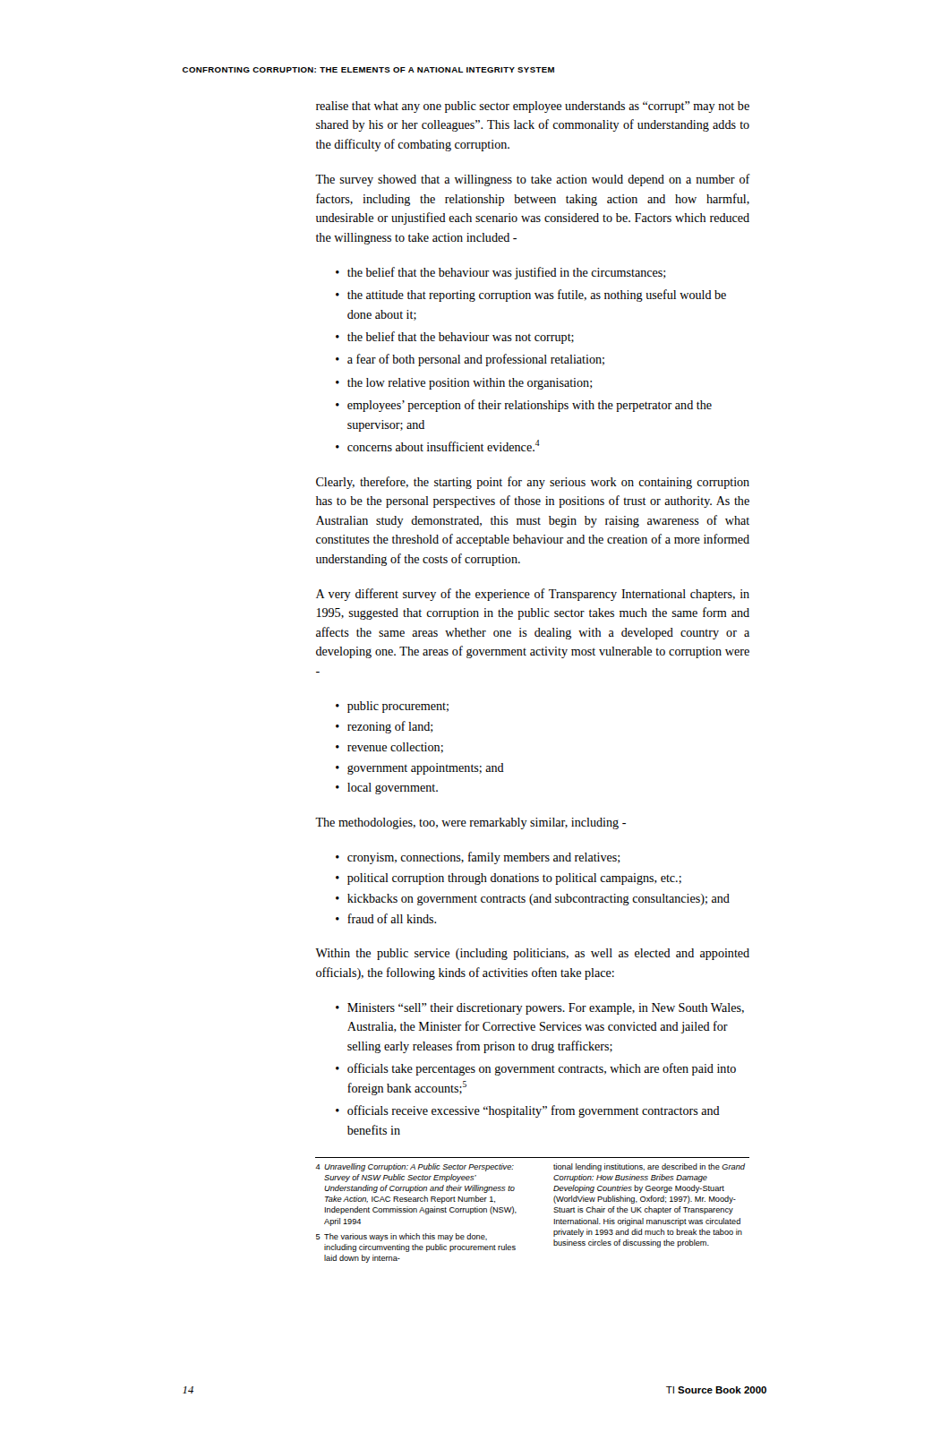Confronting Corruption: The Elements of a National Integrity System
realise that what any one public sector employee understands as “corrupt” may not be shared by his or her colleagues”. This lack of commonality of understanding adds to the difficulty of combating corruption.
The survey showed that a willingness to take action would depend on a number of factors, including the relationship between taking action and how harmful, undesirable or unjustified each scenario was considered to be. Factors which reduced the willingness to take action included -
the belief that the behaviour was justified in the circumstances;
the attitude that reporting corruption was futile, as nothing useful would be done about it;
the belief that the behaviour was not corrupt;
a fear of both personal and professional retaliation;
the low relative position within the organisation;
employees’ perception of their relationships with the perpetrator and the supervisor; and
concerns about insufficient evidence.4
Clearly, therefore, the starting point for any serious work on containing corruption has to be the personal perspectives of those in positions of trust or authority. As the Australian study demonstrated, this must begin by raising awareness of what constitutes the threshold of acceptable behaviour and the creation of a more informed understanding of the costs of corruption.
A very different survey of the experience of Transparency International chapters, in 1995, suggested that corruption in the public sector takes much the same form and affects the same areas whether one is dealing with a developed country or a developing one. The areas of government activity most vulnerable to corruption were -
public procurement;
rezoning of land;
revenue collection;
government appointments; and
local government.
The methodologies, too, were remarkably similar, including -
cronyism, connections, family members and relatives;
political corruption through donations to political campaigns, etc.;
kickbacks on government contracts (and subcontracting consultancies); and
fraud of all kinds.
Within the public service (including politicians, as well as elected and appointed officials), the following kinds of activities often take place:
Ministers “sell” their discretionary powers. For example, in New South Wales, Australia, the Minister for Corrective Services was convicted and jailed for selling early releases from prison to drug traffickers;
officials take percentages on government contracts, which are often paid into foreign bank accounts;5
officials receive excessive “hospitality” from government contractors and benefits in
4
Unravelling Corruption: A Public Sector Perspective: Survey of NSW Public Sector Employees’ Understanding of Corruption and their Willingness to Take Action, ICAC Research Report Number 1, Independent Commission Against Corruption (NSW), April 1994
5
The various ways in which this may be done, including circumventing the public procurement rules laid down by interna-
tional lending institutions, are described in the Grand Corruption: How Business Bribes Damage Developing Countries by George Moody-Stuart (WorldView Publishing, Oxford; 1997). Mr. Moody-Stuart is Chair of the UK chapter of Transparency International. His original manuscript was circulated privately in 1993 and did much to break the taboo in business circles of discussing the problem.
14
TI Source Book 2000